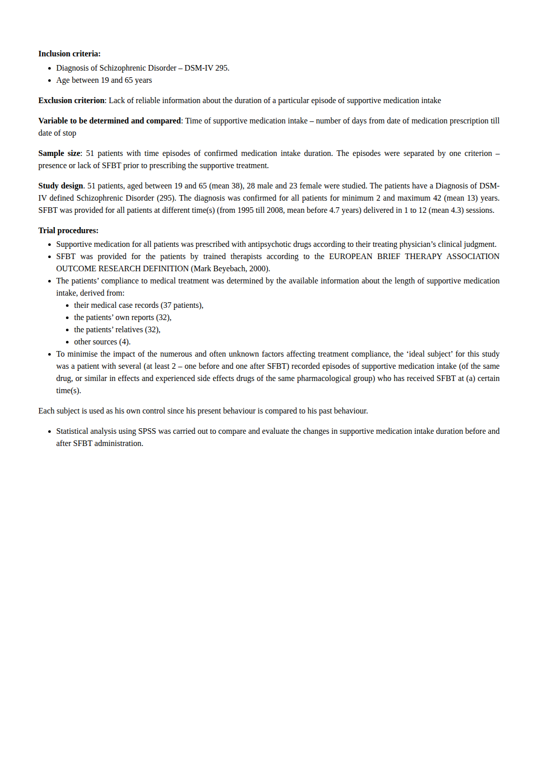Inclusion criteria:
Diagnosis of Schizophrenic Disorder – DSM-IV 295.
Age between 19 and 65 years
Exclusion criterion: Lack of reliable information about the duration of a particular episode of supportive medication intake
Variable to be determined and compared: Time of supportive medication intake – number of days from date of medication prescription till date of stop
Sample size: 51 patients with time episodes of confirmed medication intake duration. The episodes were separated by one criterion – presence or lack of SFBT prior to prescribing the supportive treatment.
Study design. 51 patients, aged between 19 and 65 (mean 38), 28 male and 23 female were studied. The patients have a Diagnosis of DSM-IV defined Schizophrenic Disorder (295). The diagnosis was confirmed for all patients for minimum 2 and maximum 42 (mean 13) years. SFBT was provided for all patients at different time(s) (from 1995 till 2008, mean before 4.7 years) delivered in 1 to 12 (mean 4.3) sessions.
Trial procedures:
Supportive medication for all patients was prescribed with antipsychotic drugs according to their treating physician’s clinical judgment.
SFBT was provided for the patients by trained therapists according to the EUROPEAN BRIEF THERAPY ASSOCIATION OUTCOME RESEARCH DEFINITION (Mark Beyebach, 2000).
The patients’ compliance to medical treatment was determined by the available information about the length of supportive medication intake, derived from:
their medical case records (37 patients),
the patients’ own reports (32),
the patients’ relatives (32),
other sources (4).
To minimise the impact of the numerous and often unknown factors affecting treatment compliance, the ‘ideal subject’ for this study was a patient with several (at least 2 – one before and one after SFBT) recorded episodes of supportive medication intake (of the same drug, or similar in effects and experienced side effects drugs of the same pharmacological group) who has received SFBT at (a) certain time(s).
Each subject is used as his own control since his present behaviour is compared to his past behaviour.
Statistical analysis using SPSS was carried out to compare and evaluate the changes in supportive medication intake duration before and after SFBT administration.